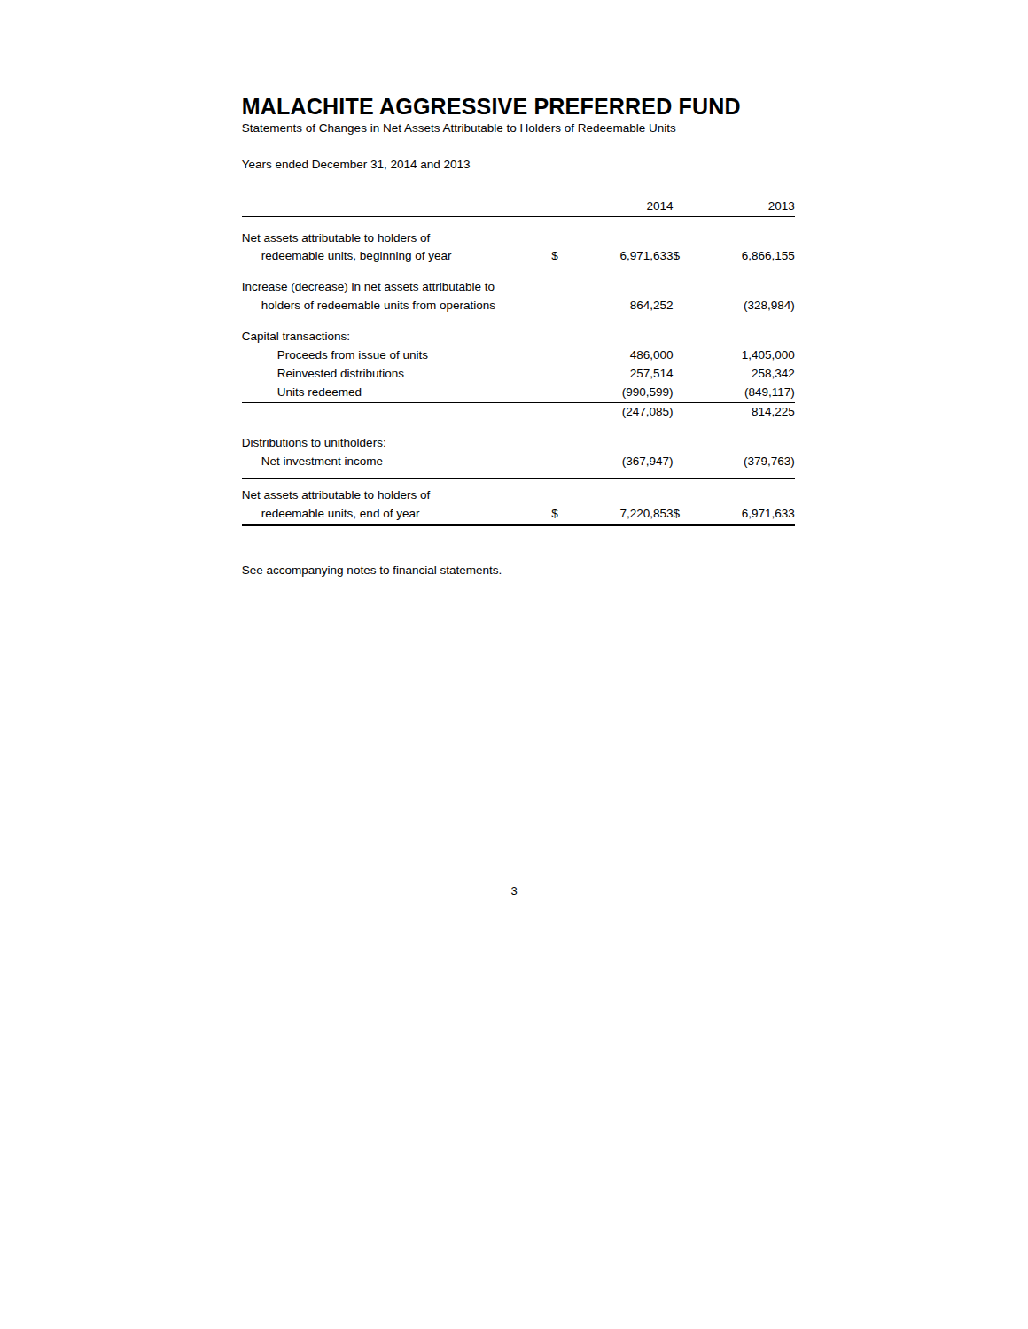MALACHITE AGGRESSIVE PREFERRED FUND
Statements of Changes in Net Assets Attributable to Holders of Redeemable Units
Years ended December 31, 2014 and 2013
| | 2014 | 2013 |
| Net assets attributable to holders of | | | | |
| redeemable units, beginning of year | $ | 6,971,633 | $ | 6,866,155 |
| Increase (decrease) in net assets attributable to | | | | |
| holders of redeemable units from operations | | 864,252 | | (328,984) |
| Capital transactions: | | | | |
| Proceeds from issue of units | | 486,000 | | 1,405,000 |
| Reinvested distributions | | 257,514 | | 258,342 |
| Units redeemed | | (990,599) | | (849,117) |
| | | (247,085) | | 814,225 |
| Distributions to unitholders: | | | | |
| Net investment income | | (367,947) | | (379,763) |
| Net assets attributable to holders of | | | | |
| redeemable units, end of year | $ | 7,220,853 | $ | 6,971,633 |
See accompanying notes to financial statements.
3